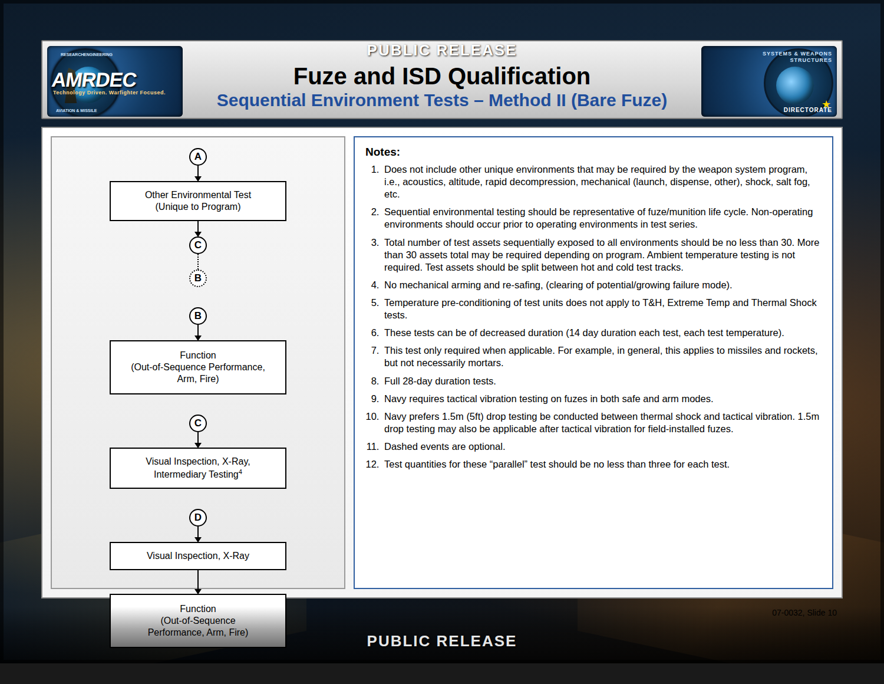PUBLIC RELEASE
Fuze and ISD Qualification
Sequential Environment Tests – Method II (Bare Fuze)
RESEARCH ENGINEERING AVIATION & MISSILE
AMRDEC
Technology Driven. Warfighter Focused.
SYSTEMS & WEAPONS
STRUCTURES
DIRECTORATE
★
A
Other Environmental Test
(Unique to Program)
C
B
B
Function
(Out-of-Sequence Performance,
Arm, Fire)
C
Visual Inspection, X-Ray,
Intermediary Testing4
D
Visual Inspection, X-Ray
Function
(Out-of-Sequence
Performance, Arm, Fire)
Notes:
Does not include other unique environments that may be required by the weapon system program, i.e., acoustics, altitude, rapid decompression, mechanical (launch, dispense, other), shock, salt fog, etc.
Sequential environmental testing should be representative of fuze/munition life cycle. Non-operating environments should occur prior to operating environments in test series.
Total number of test assets sequentially exposed to all environments should be no less than 30. More than 30 assets total may be required depending on program. Ambient temperature testing is not required. Test assets should be split between hot and cold test tracks.
No mechanical arming and re-safing, (clearing of potential/growing failure mode).
Temperature pre-conditioning of test units does not apply to T&H, Extreme Temp and Thermal Shock tests.
These tests can be of decreased duration (14 day duration each test, each test temperature).
This test only required when applicable. For example, in general, this applies to missiles and rockets, but not necessarily mortars.
Full 28-day duration tests.
Navy requires tactical vibration testing on fuzes in both safe and arm modes.
Navy prefers 1.5m (5ft) drop testing be conducted between thermal shock and tactical vibration. 1.5m drop testing may also be applicable after tactical vibration for field-installed fuzes.
Dashed events are optional.
Test quantities for these “parallel” test should be no less than three for each test.
07-0032, Slide 10
PUBLIC RELEASE